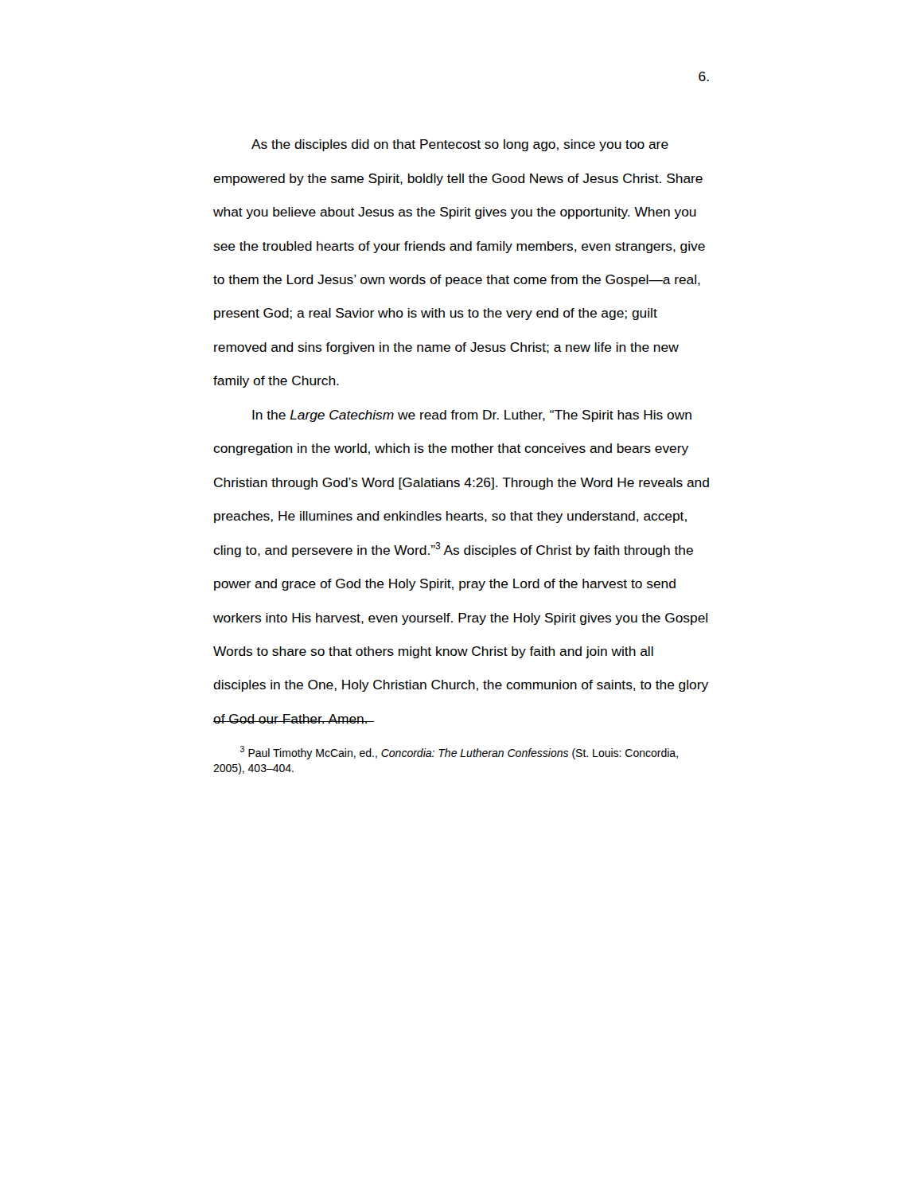6.
As the disciples did on that Pentecost so long ago, since you too are empowered by the same Spirit, boldly tell the Good News of Jesus Christ. Share what you believe about Jesus as the Spirit gives you the opportunity. When you see the troubled hearts of your friends and family members, even strangers, give to them the Lord Jesus’ own words of peace that come from the Gospel—a real, present God; a real Savior who is with us to the very end of the age; guilt removed and sins forgiven in the name of Jesus Christ; a new life in the new family of the Church.
In the Large Catechism we read from Dr. Luther, “The Spirit has His own congregation in the world, which is the mother that conceives and bears every Christian through God’s Word [Galatians 4:26]. Through the Word He reveals and preaches, He illumines and enkindles hearts, so that they understand, accept, cling to, and persevere in the Word.”3 As disciples of Christ by faith through the power and grace of God the Holy Spirit, pray the Lord of the harvest to send workers into His harvest, even yourself. Pray the Holy Spirit gives you the Gospel Words to share so that others might know Christ by faith and join with all disciples in the One, Holy Christian Church, the communion of saints, to the glory of God our Father. Amen.
3 Paul Timothy McCain, ed., Concordia: The Lutheran Confessions (St. Louis: Concordia, 2005), 403–404.